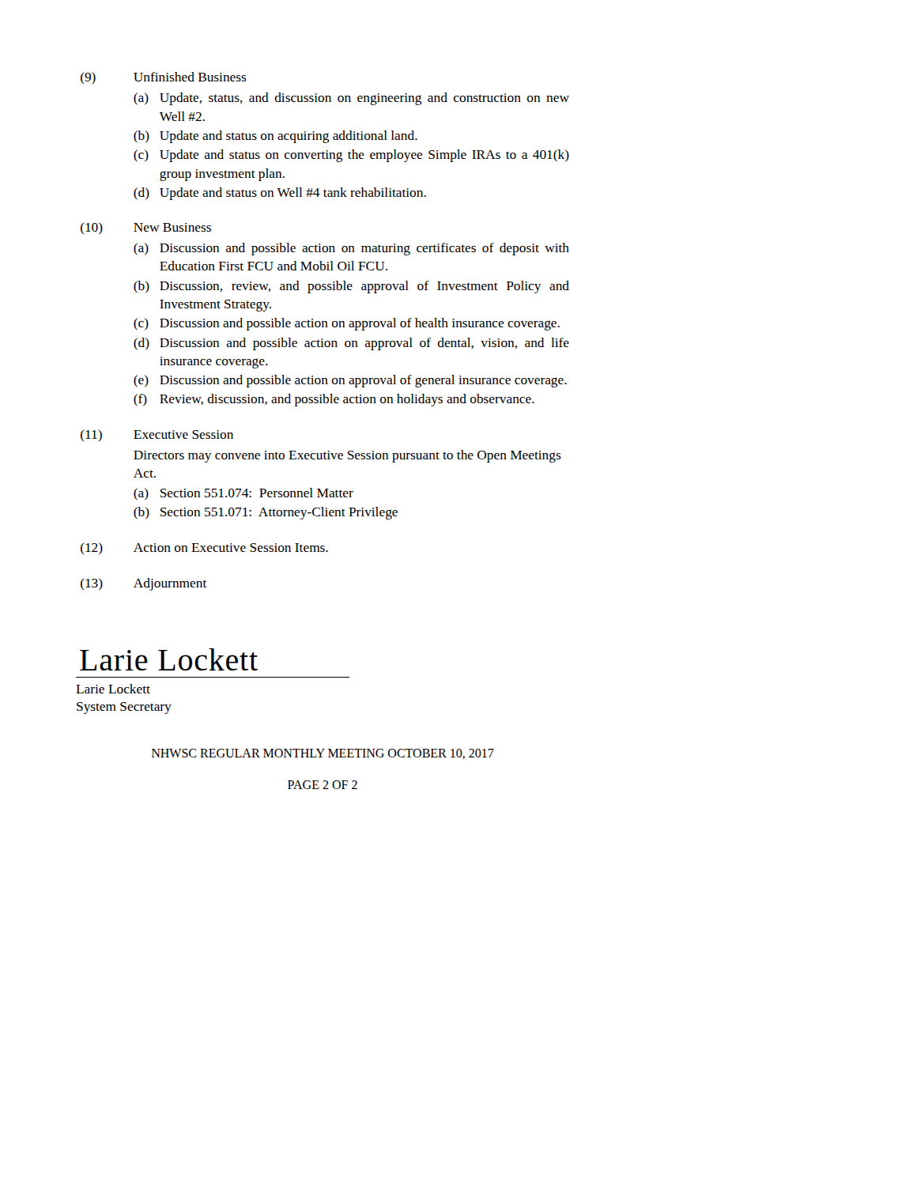(9)
Unfinished Business
(a) Update, status, and discussion on engineering and construction on new Well #2.
(b) Update and status on acquiring additional land.
(c) Update and status on converting the employee Simple IRAs to a 401(k) group investment plan.
(d) Update and status on Well #4 tank rehabilitation.
(10)
New Business
(a) Discussion and possible action on maturing certificates of deposit with Education First FCU and Mobil Oil FCU.
(b) Discussion, review, and possible approval of Investment Policy and Investment Strategy.
(c) Discussion and possible action on approval of health insurance coverage.
(d) Discussion and possible action on approval of dental, vision, and life insurance coverage.
(e) Discussion and possible action on approval of general insurance coverage.
(f) Review, discussion, and possible action on holidays and observance.
(11)
Executive Session
Directors may convene into Executive Session pursuant to the Open Meetings Act.
(a) Section 551.074: Personnel Matter
(b) Section 551.071: Attorney-Client Privilege
(12)
Action on Executive Session Items.
(13)
Adjournment
Larie Lockett
Larie Lockett
System Secretary
NHWSC REGULAR MONTHLY MEETING OCTOBER 10, 2017
PAGE 2 OF 2